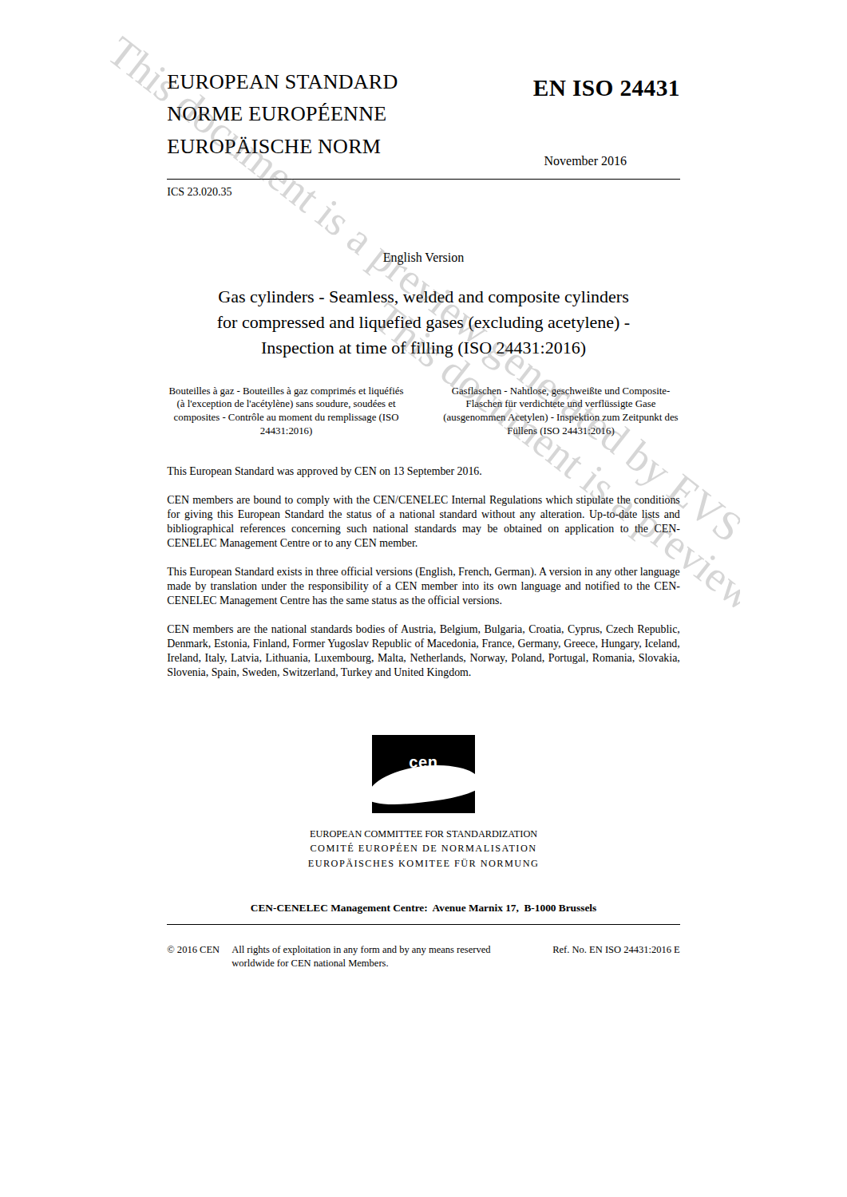EUROPEAN STANDARD
NORME EUROPÉENNE
EUROPÄISCHE NORM
EN ISO 24431
November 2016
ICS 23.020.35
English Version
Gas cylinders - Seamless, welded and composite cylinders
for compressed and liquefied gases (excluding acetylene) -
Inspection at time of filling (ISO 24431:2016)
Bouteilles à gaz - Bouteilles à gaz comprimés et liquéfiés (à l'exception de l'acétylène) sans soudure, soudées et composites - Contrôle au moment du remplissage (ISO 24431:2016)
Gasflaschen - Nahtlose, geschweißte und Composite- Flaschen für verdichtete und verflüssigte Gase (ausgenommen Acetylen) - Inspektion zum Zeitpunkt des Füllens (ISO 24431:2016)
This European Standard was approved by CEN on 13 September 2016.
CEN members are bound to comply with the CEN/CENELEC Internal Regulations which stipulate the conditions for giving this European Standard the status of a national standard without any alteration. Up-to-date lists and bibliographical references concerning such national standards may be obtained on application to the CEN-CENELEC Management Centre or to any CEN member.
This European Standard exists in three official versions (English, French, German). A version in any other language made by translation under the responsibility of a CEN member into its own language and notified to the CEN-CENELEC Management Centre has the same status as the official versions.
CEN members are the national standards bodies of Austria, Belgium, Bulgaria, Croatia, Cyprus, Czech Republic, Denmark, Estonia, Finland, Former Yugoslav Republic of Macedonia, France, Germany, Greece, Hungary, Iceland, Ireland, Italy, Latvia, Lithuania, Luxembourg, Malta, Netherlands, Norway, Poland, Portugal, Romania, Slovakia, Slovenia, Spain, Sweden, Switzerland, Turkey and United Kingdom.
cen
EUROPEAN COMMITTEE FOR STANDARDIZATION
COMITÉ EUROPÉEN DE NORMALISATION
EUROPÄISCHES KOMITEE FÜR NORMUNG
CEN-CENELEC Management Centre: Avenue Marnix 17, B-1000 Brussels
© 2016 CEN
All rights of exploitation in any form and by any means reserved
worldwide for CEN national Members.
Ref. No. EN ISO 24431:2016 E
This document is a preview generated by EVS This document is a preview generated by EVS